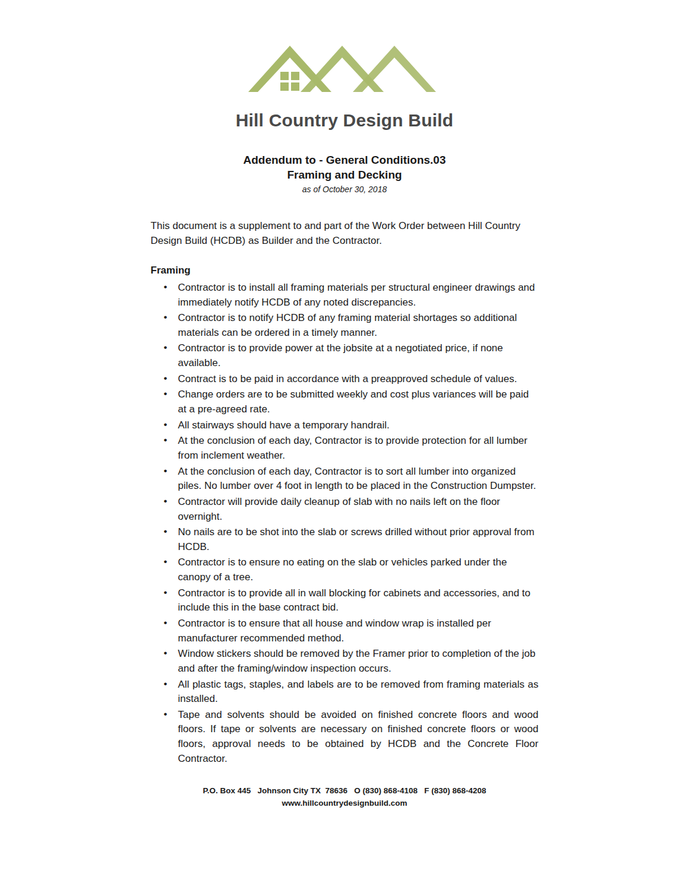Hill Country Design Build
Addendum to - General Conditions.03 Framing and Decking
as of October 30, 2018
This document is a supplement to and part of the Work Order between Hill Country Design Build (HCDB) as Builder and the Contractor.
Framing
Contractor is to install all framing materials per structural engineer drawings and immediately notify HCDB of any noted discrepancies.
Contractor is to notify HCDB of any framing material shortages so additional materials can be ordered in a timely manner.
Contractor is to provide power at the jobsite at a negotiated price, if none available.
Contract is to be paid in accordance with a preapproved schedule of values.
Change orders are to be submitted weekly and cost plus variances will be paid at a pre-agreed rate.
All stairways should have a temporary handrail.
At the conclusion of each day, Contractor is to provide protection for all lumber from inclement weather.
At the conclusion of each day, Contractor is to sort all lumber into organized piles. No lumber over 4 foot in length to be placed in the Construction Dumpster.
Contractor will provide daily cleanup of slab with no nails left on the floor overnight.
No nails are to be shot into the slab or screws drilled without prior approval from HCDB.
Contractor is to ensure no eating on the slab or vehicles parked under the canopy of a tree.
Contractor is to provide all in wall blocking for cabinets and accessories, and to include this in the base contract bid.
Contractor is to ensure that all house and window wrap is installed per manufacturer recommended method.
Window stickers should be removed by the Framer prior to completion of the job and after the framing/window inspection occurs.
All plastic tags, staples, and labels are to be removed from framing materials as installed.
Tape and solvents should be avoided on finished concrete floors and wood floors. If tape or solvents are necessary on finished concrete floors or wood floors, approval needs to be obtained by HCDB and the Concrete Floor Contractor.
P.O. Box 445 Johnson City TX 78636 O (830) 868-4108 F (830) 868-4208
www.hillcountrydesignbuild.com